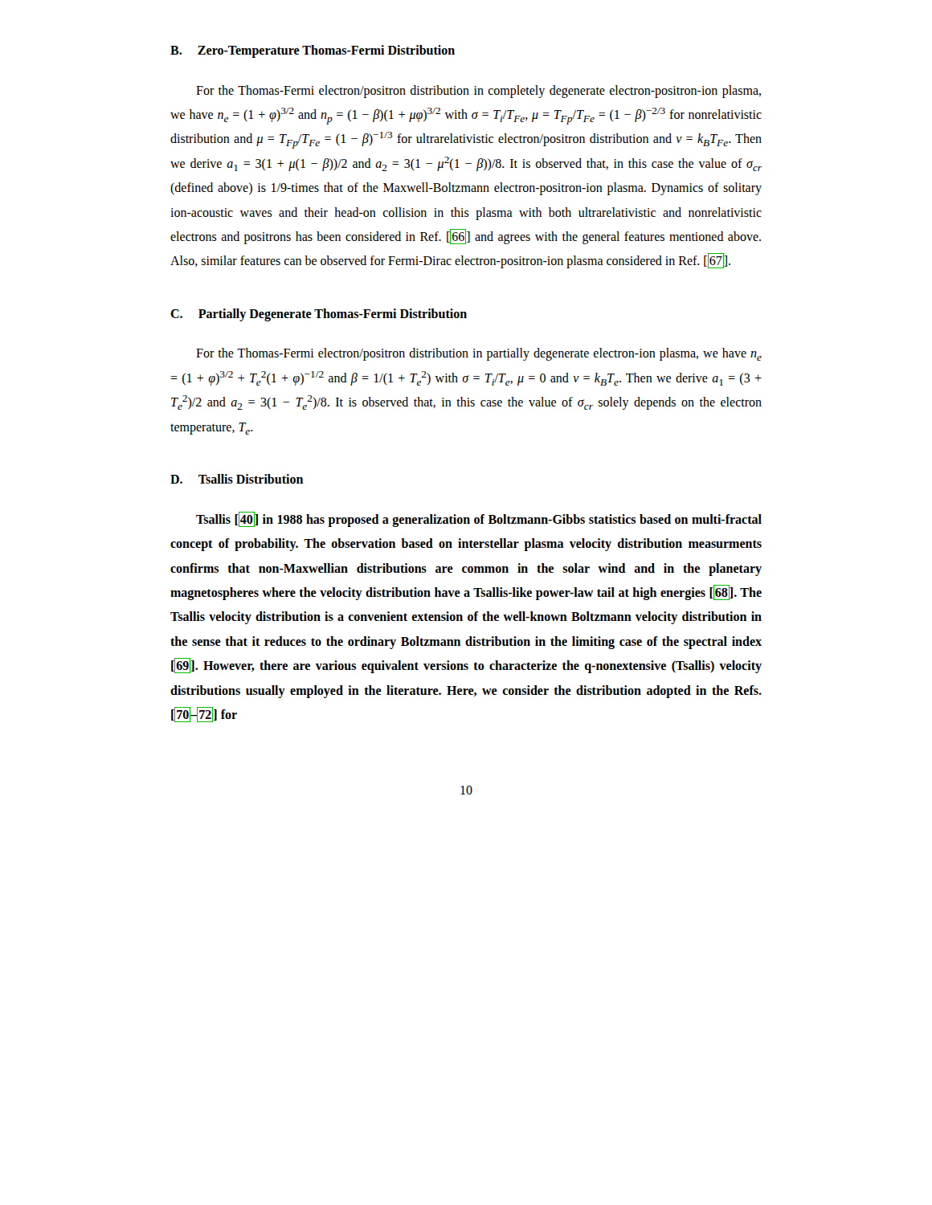B. Zero-Temperature Thomas-Fermi Distribution
For the Thomas-Fermi electron/positron distribution in completely degenerate electron-positron-ion plasma, we have ne = (1 + φ)3/2 and np = (1 − β)(1 + μφ)3/2 with σ = Ti/TFe, μ = TFp/TFe = (1 − β)−2/3 for nonrelativistic distribution and μ = TFp/TFe = (1 − β)−1/3 for ultrarelativistic electron/positron distribution and ν = kBTFe. Then we derive a1 = 3(1 + μ(1 − β))/2 and a2 = 3(1 − μ2(1 − β))/8. It is observed that, in this case the value of σcr (defined above) is 1/9-times that of the Maxwell-Boltzmann electron-positron-ion plasma. Dynamics of solitary ion-acoustic waves and their head-on collision in this plasma with both ultrarelativistic and nonrelativistic electrons and positrons has been considered in Ref. [66] and agrees with the general features mentioned above. Also, similar features can be observed for Fermi-Dirac electron-positron-ion plasma considered in Ref. [67].
C. Partially Degenerate Thomas-Fermi Distribution
For the Thomas-Fermi electron/positron distribution in partially degenerate electron-ion plasma, we have ne = (1 + φ)3/2 + Te2(1 + φ)−1/2 and β = 1/(1 + Te2) with σ = Ti/Te, μ = 0 and ν = kBTe. Then we derive a1 = (3 + Te2)/2 and a2 = 3(1 − Te2)/8. It is observed that, in this case the value of σcr solely depends on the electron temperature, Te.
D. Tsallis Distribution
Tsallis [40] in 1988 has proposed a generalization of Boltzmann-Gibbs statistics based on multi-fractal concept of probability. The observation based on interstellar plasma velocity distribution measurments confirms that non-Maxwellian distributions are common in the solar wind and in the planetary magnetospheres where the velocity distribution have a Tsallis-like power-law tail at high energies [68]. The Tsallis velocity distribution is a convenient extension of the well-known Boltzmann velocity distribution in the sense that it reduces to the ordinary Boltzmann distribution in the limiting case of the spectral index [69]. However, there are various equivalent versions to characterize the q-nonextensive (Tsallis) velocity distributions usually employed in the literature. Here, we consider the distribution adopted in the Refs. [70–72] for
10